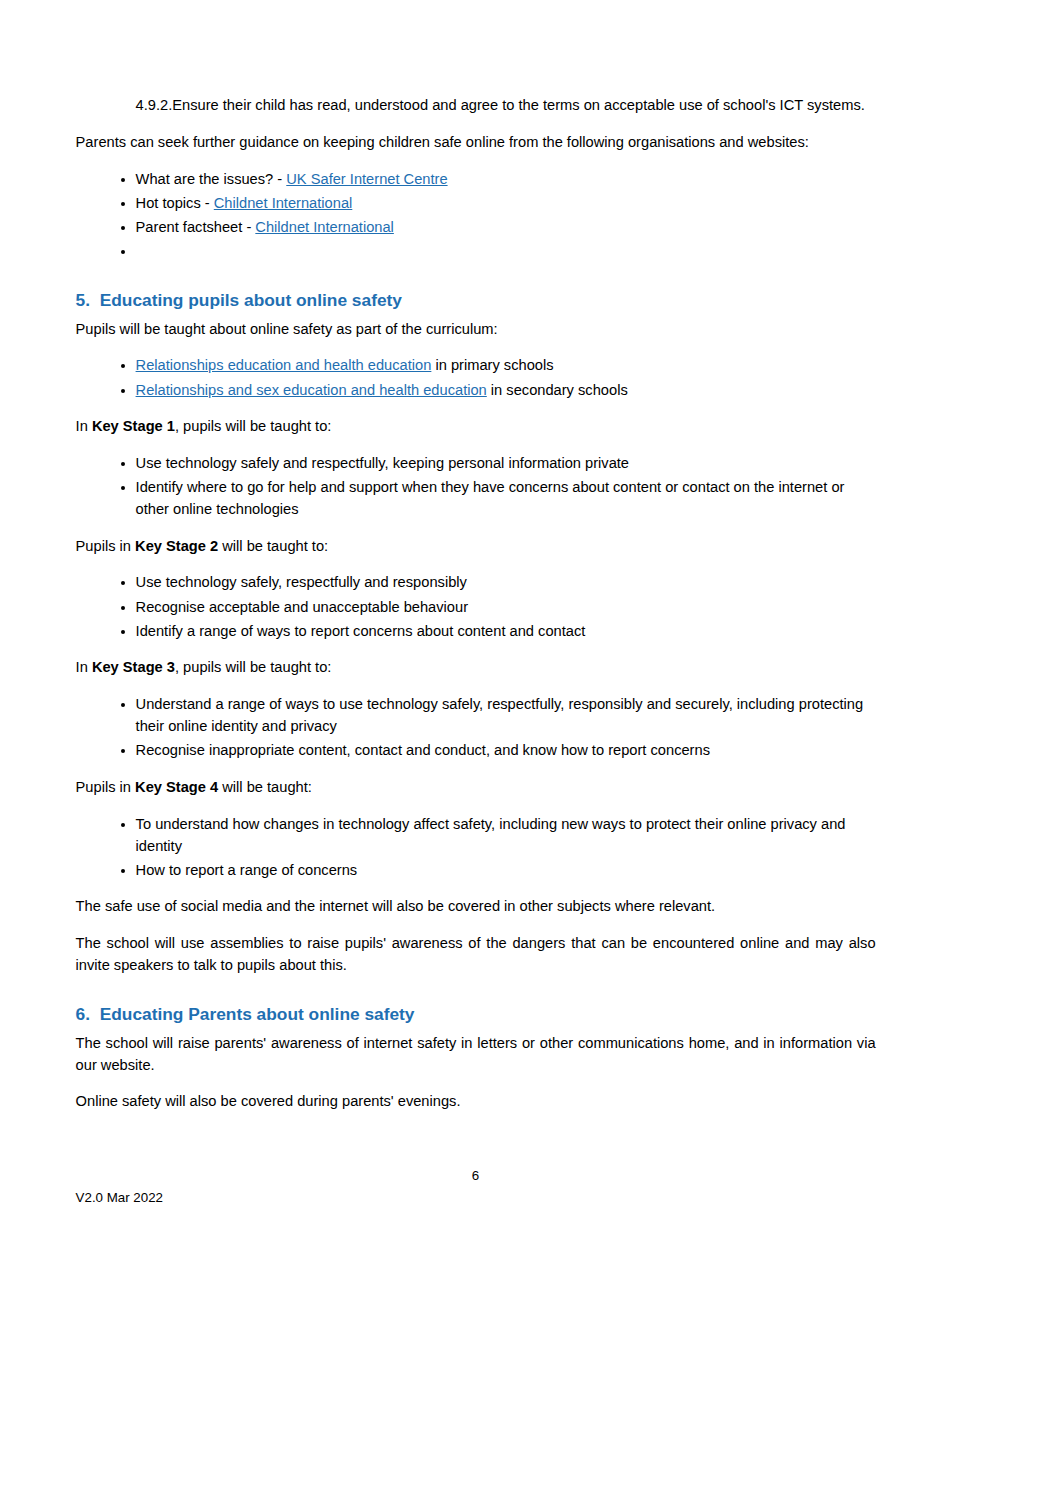4.9.2. Ensure their child has read, understood and agree to the terms on acceptable use of school's ICT systems.
Parents can seek further guidance on keeping children safe online from the following organisations and websites:
What are the issues? - UK Safer Internet Centre
Hot topics - Childnet International
Parent factsheet - Childnet International
5. Educating pupils about online safety
Pupils will be taught about online safety as part of the curriculum:
Relationships education and health education in primary schools
Relationships and sex education and health education in secondary schools
In Key Stage 1, pupils will be taught to:
Use technology safely and respectfully, keeping personal information private
Identify where to go for help and support when they have concerns about content or contact on the internet or other online technologies
Pupils in Key Stage 2 will be taught to:
Use technology safely, respectfully and responsibly
Recognise acceptable and unacceptable behaviour
Identify a range of ways to report concerns about content and contact
In Key Stage 3, pupils will be taught to:
Understand a range of ways to use technology safely, respectfully, responsibly and securely, including protecting their online identity and privacy
Recognise inappropriate content, contact and conduct, and know how to report concerns
Pupils in Key Stage 4 will be taught:
To understand how changes in technology affect safety, including new ways to protect their online privacy and identity
How to report a range of concerns
The safe use of social media and the internet will also be covered in other subjects where relevant.
The school will use assemblies to raise pupils' awareness of the dangers that can be encountered online and may also invite speakers to talk to pupils about this.
6. Educating Parents about online safety
The school will raise parents' awareness of internet safety in letters or other communications home, and in information via our website.
Online safety will also be covered during parents' evenings.
6
V2.0 Mar 2022